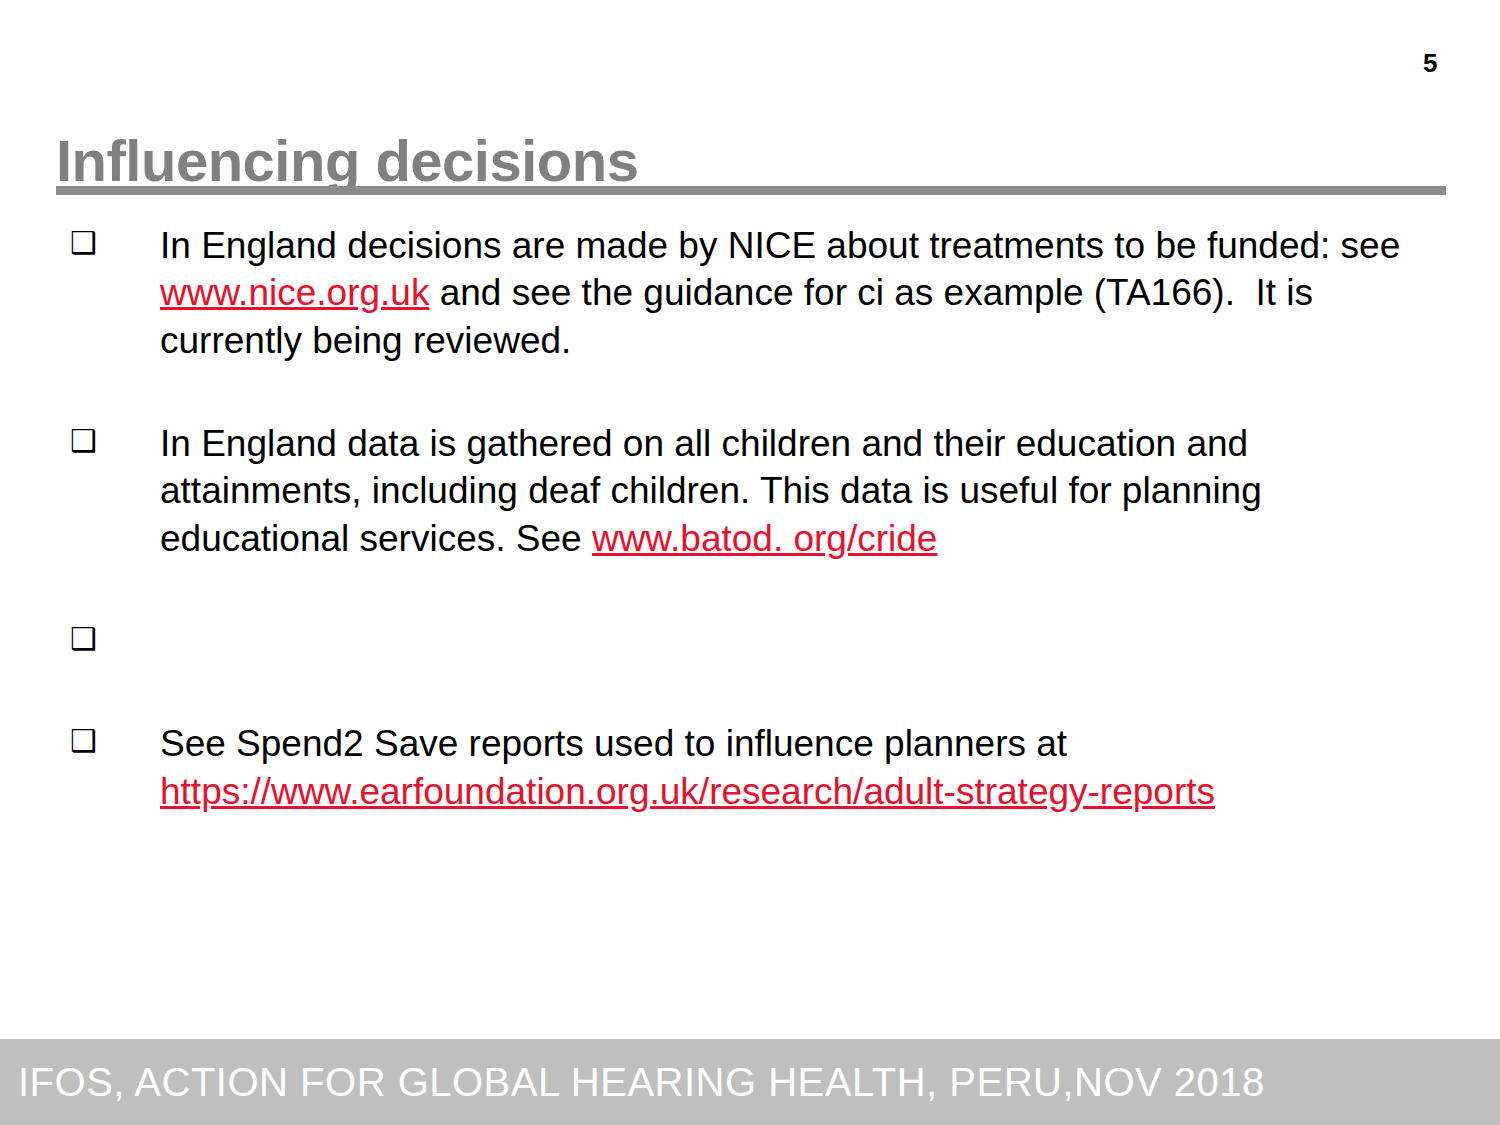5
Influencing decisions
In England decisions are made by NICE about treatments to be funded: see www.nice.org.uk and see the guidance for ci as example (TA166). It is currently being reviewed.
In England data is gathered on all children and their education and attainments, including deaf children. This data is useful for planning educational services. See www.batod. org/cride
See Spend2 Save reports used to influence planners at https://www.earfoundation.org.uk/research/adult-strategy-reports
IFOS, ACTION FOR GLOBAL HEARING HEALTH, PERU,NOV 2018